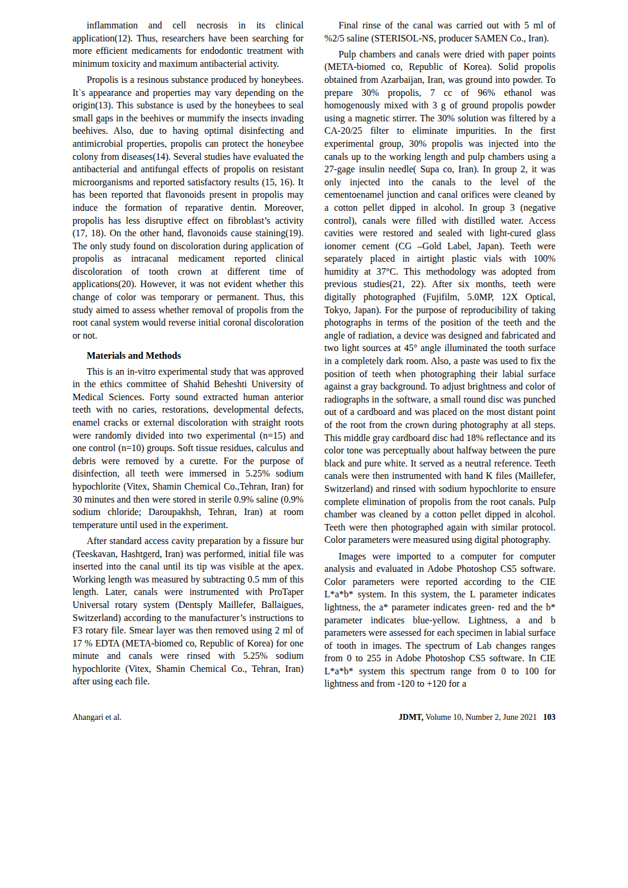inflammation and cell necrosis in its clinical application(12). Thus, researchers have been searching for more efficient medicaments for endodontic treatment with minimum toxicity and maximum antibacterial activity.
Propolis is a resinous substance produced by honeybees. It`s appearance and properties may vary depending on the origin(13). This substance is used by the honeybees to seal small gaps in the beehives or mummify the insects invading beehives. Also, due to having optimal disinfecting and antimicrobial properties, propolis can protect the honeybee colony from diseases(14). Several studies have evaluated the antibacterial and antifungal effects of propolis on resistant microorganisms and reported satisfactory results (15, 16). It has been reported that flavonoids present in propolis may induce the formation of reparative dentin. Moreover, propolis has less disruptive effect on fibroblast’s activity (17, 18). On the other hand, flavonoids cause staining(19). The only study found on discoloration during application of propolis as intracanal medicament reported clinical discoloration of tooth crown at different time of applications(20). However, it was not evident whether this change of color was temporary or permanent. Thus, this study aimed to assess whether removal of propolis from the root canal system would reverse initial coronal discoloration or not.
Materials and Methods
This is an in-vitro experimental study that was approved in the ethics committee of Shahid Beheshti University of Medical Sciences. Forty sound extracted human anterior teeth with no caries, restorations, developmental defects, enamel cracks or external discoloration with straight roots were randomly divided into two experimental (n=15) and one control (n=10) groups. Soft tissue residues, calculus and debris were removed by a curette. For the purpose of disinfection, all teeth were immersed in 5.25% sodium hypochlorite (Vitex, Shamin Chemical Co.,Tehran, Iran) for 30 minutes and then were stored in sterile 0.9% saline (0.9% sodium chloride; Daroupakhsh, Tehran, Iran) at room temperature until used in the experiment.
After standard access cavity preparation by a fissure bur (Teeskavan, Hashtgerd, Iran) was performed, initial file was inserted into the canal until its tip was visible at the apex. Working length was measured by subtracting 0.5 mm of this length. Later, canals were instrumented with ProTaper Universal rotary system (Dentsply Maillefer, Ballaigues, Switzerland) according to the manufacturer’s instructions to F3 rotary file. Smear layer was then removed using 2 ml of 17 % EDTA (META-biomed co, Republic of Korea) for one minute and canals were rinsed with 5.25% sodium hypochlorite (Vitex, Shamin Chemical Co., Tehran, Iran) after using each file.
Final rinse of the canal was carried out with 5 ml of %2/5 saline (STERISOL-NS, producer SAMEN Co., Iran).
Pulp chambers and canals were dried with paper points (META-biomed co, Republic of Korea). Solid propolis obtained from Azarbaijan, Iran, was ground into powder. To prepare 30% propolis, 7 cc of 96% ethanol was homogenously mixed with 3 g of ground propolis powder using a magnetic stirrer. The 30% solution was filtered by a CA-20/25 filter to eliminate impurities. In the first experimental group, 30% propolis was injected into the canals up to the working length and pulp chambers using a 27-gage insulin needle( Supa co, Iran). In group 2, it was only injected into the canals to the level of the cementoenamel junction and canal orifices were cleaned by a cotton pellet dipped in alcohol. In group 3 (negative control), canals were filled with distilled water. Access cavities were restored and sealed with light-cured glass ionomer cement (CG –Gold Label, Japan). Teeth were separately placed in airtight plastic vials with 100% humidity at 37°C. This methodology was adopted from previous studies(21, 22). After six months, teeth were digitally photographed (Fujifilm, 5.0MP, 12X Optical, Tokyo, Japan). For the purpose of reproducibility of taking photographs in terms of the position of the teeth and the angle of radiation, a device was designed and fabricated and two light sources at 45° angle illuminated the tooth surface in a completely dark room. Also, a paste was used to fix the position of teeth when photographing their labial surface against a gray background. To adjust brightness and color of radiographs in the software, a small round disc was punched out of a cardboard and was placed on the most distant point of the root from the crown during photography at all steps. This middle gray cardboard disc had 18% reflectance and its color tone was perceptually about halfway between the pure black and pure white. It served as a neutral reference. Teeth canals were then instrumented with hand K files (Maillefer, Switzerland) and rinsed with sodium hypochlorite to ensure complete elimination of propolis from the root canals. Pulp chamber was cleaned by a cotton pellet dipped in alcohol. Teeth were then photographed again with similar protocol. Color parameters were measured using digital photography.
Images were imported to a computer for computer analysis and evaluated in Adobe Photoshop CS5 software. Color parameters were reported according to the CIE L*a*b* system. In this system, the L parameter indicates lightness, the a* parameter indicates green- red and the b* parameter indicates blue-yellow. Lightness, a and b parameters were assessed for each specimen in labial surface of tooth in images. The spectrum of Lab changes ranges from 0 to 255 in Adobe Photoshop CS5 software. In CIE L*a*b* system this spectrum range from 0 to 100 for lightness and from -120 to +120 for a
Ahangari et al. JDMT, Volume 10, Number 2, June 2021 103